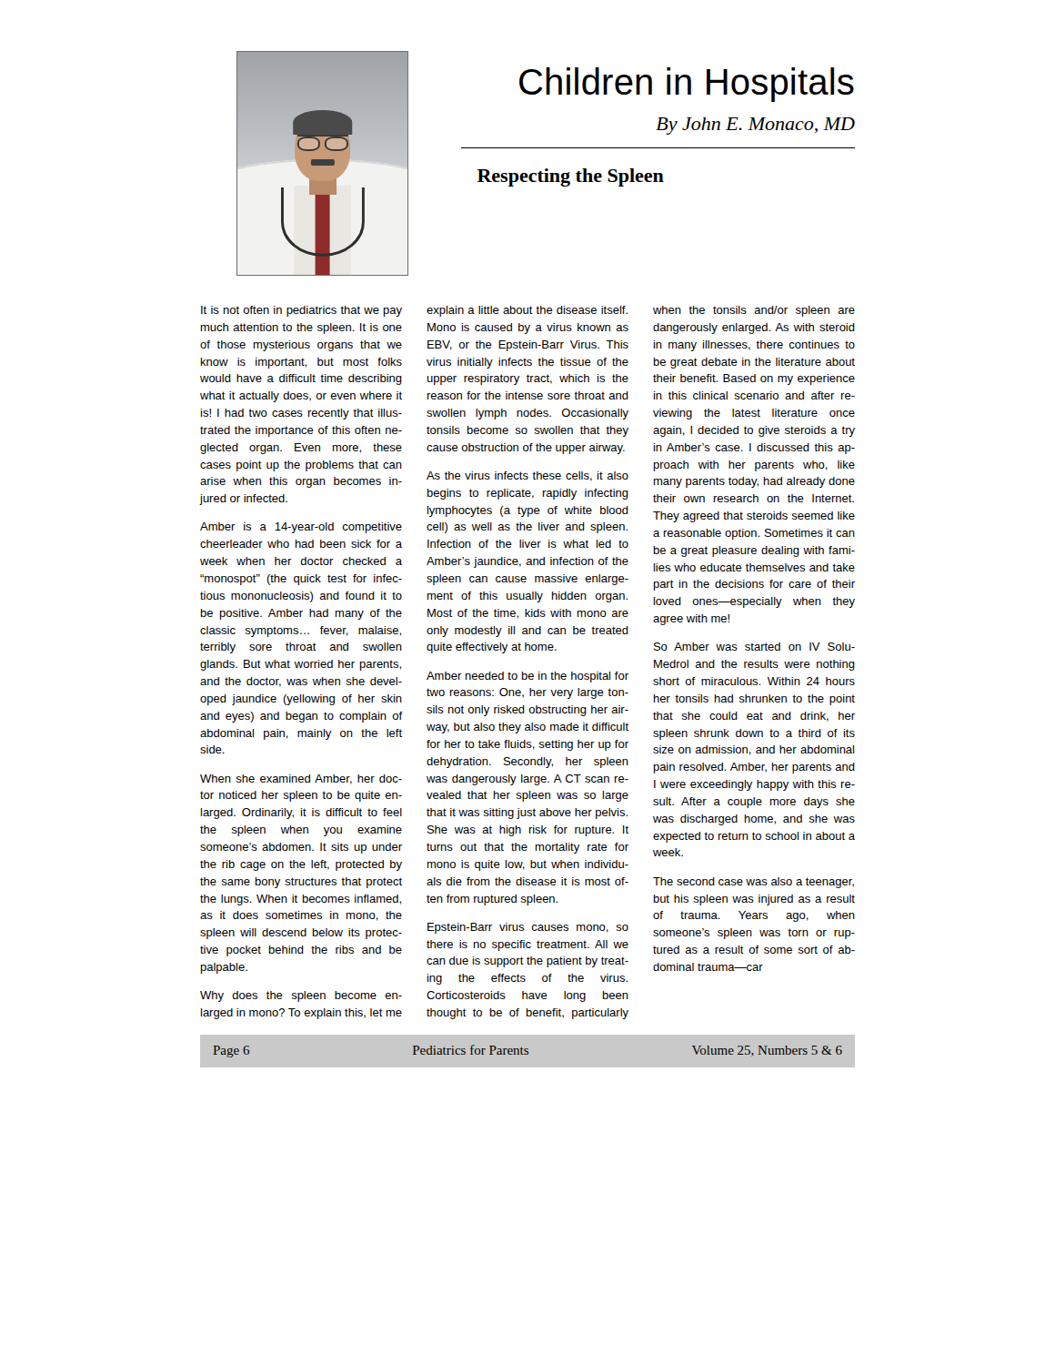Children in Hospitals
By John E. Monaco, MD
Respecting the Spleen
It is not often in pediatrics that we pay much attention to the spleen. It is one of those mysterious organs that we know is important, but most folks would have a difficult time describing what it actually does, or even where it is! I had two cases recently that illustrated the importance of this often neglected organ. Even more, these cases point up the problems that can arise when this organ becomes injured or infected.
Amber is a 14-year-old competitive cheerleader who had been sick for a week when her doctor checked a “monospot” (the quick test for infectious mononucleosis) and found it to be positive. Amber had many of the classic symptoms… fever, malaise, terribly sore throat and swollen glands. But what worried her parents, and the doctor, was when she developed jaundice (yellowing of her skin and eyes) and began to complain of abdominal pain, mainly on the left side.
When she examined Amber, her doctor noticed her spleen to be quite enlarged. Ordinarily, it is difficult to feel the spleen when you examine someone’s abdomen. It sits up under the rib cage on the left, protected by the same bony structures that protect the lungs. When it becomes inflamed, as it does sometimes in mono, the spleen will descend below its protective pocket behind the ribs and be palpable.
Why does the spleen become enlarged in mono? To explain this, let me explain a little about the disease itself. Mono is caused by a virus known as EBV, or the Epstein-Barr Virus. This virus initially infects the tissue of the upper respiratory tract, which is the reason for the intense sore throat and swollen lymph nodes. Occasionally tonsils become so swollen that they cause obstruction of the upper airway.
As the virus infects these cells, it also begins to replicate, rapidly infecting lymphocytes (a type of white blood cell) as well as the liver and spleen. Infection of the liver is what led to Amber’s jaundice, and infection of the spleen can cause massive enlargement of this usually hidden organ. Most of the time, kids with mono are only modestly ill and can be treated quite effectively at home.
Amber needed to be in the hospital for two reasons: One, her very large tonsils not only risked obstructing her airway, but also they also made it difficult for her to take fluids, setting her up for dehydration. Secondly, her spleen was dangerously large. A CT scan revealed that her spleen was so large that it was sitting just above her pelvis. She was at high risk for rupture. It turns out that the mortality rate for mono is quite low, but when individuals die from the disease it is most often from ruptured spleen.
Epstein-Barr virus causes mono, so there is no specific treatment. All we can due is support the patient by treating the effects of the virus. Corticosteroids have long been thought to be of benefit, particularly when the tonsils and/or spleen are dangerously enlarged. As with steroid in many illnesses, there continues to be great debate in the literature about their benefit. Based on my experience in this clinical scenario and after reviewing the latest literature once again, I decided to give steroids a try in Amber’s case. I discussed this approach with her parents who, like many parents today, had already done their own research on the Internet. They agreed that steroids seemed like a reasonable option. Sometimes it can be a great pleasure dealing with families who educate themselves and take part in the decisions for care of their loved ones—especially when they agree with me!
So Amber was started on IV Solu-Medrol and the results were nothing short of miraculous. Within 24 hours her tonsils had shrunken to the point that she could eat and drink, her spleen shrunk down to a third of its size on admission, and her abdominal pain resolved. Amber, her parents and I were exceedingly happy with this result. After a couple more days she was discharged home, and she was expected to return to school in about a week.
The second case was also a teenager, but his spleen was injured as a result of trauma. Years ago, when someone’s spleen was torn or ruptured as a result of some sort of abdominal trauma—car
Page 6
Pediatrics for Parents
Volume 25, Numbers 5 & 6